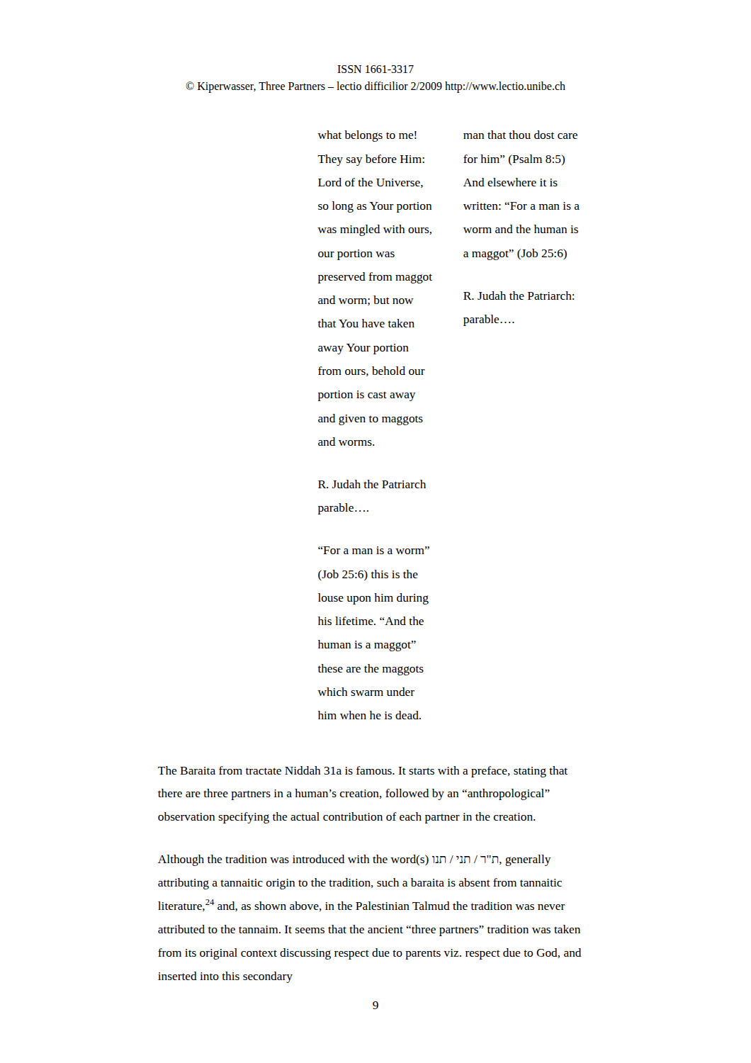ISSN 1661-3317 © Kiperwasser, Three Partners – lectio difficilior 2/2009 http://www.lectio.unibe.ch
what belongs to me! They say before Him: Lord of the Universe, so long as Your portion was mingled with ours, our portion was preserved from maggot and worm; but now that You have taken away Your portion from ours, behold our portion is cast away and given to maggots and worms.
R. Judah the Patriarch parable….
“For a man is a worm” (Job 25:6) this is the louse upon him during his lifetime. “And the human is a maggot” these are the maggots which swarm under him when he is dead.
man that thou dost care for him” (Psalm 8:5) And elsewhere it is written: “For a man is a worm and the human is a maggot” (Job 25:6)
R. Judah the Patriarch: parable….
The Baraita from tractate Niddah 31a is famous. It starts with a preface, stating that there are three partners in a human’s creation, followed by an “anthropological” observation specifying the actual contribution of each partner in the creation.
Although the tradition was introduced with the word(s) ת"ר / תני / תנו, generally attributing a tannaitic origin to the tradition, such a baraita is absent from tannaitic literature,24 and, as shown above, in the Palestinian Talmud the tradition was never attributed to the tannaim. It seems that the ancient “three partners” tradition was taken from its original context discussing respect due to parents viz. respect due to God, and inserted into this secondary
9